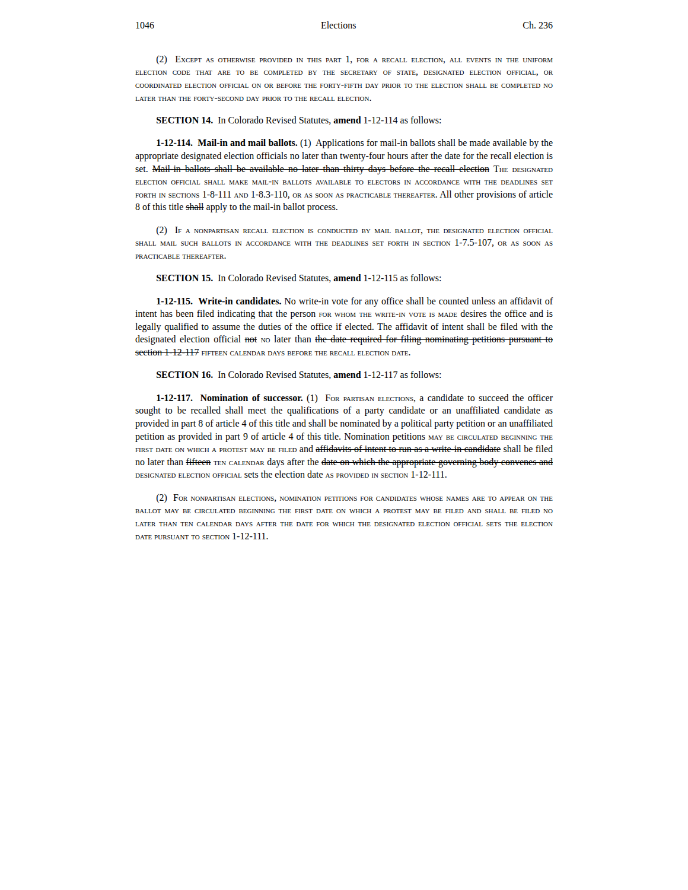1046 Elections Ch. 236
(2) Except as otherwise provided in this part 1, for a recall election, all events in the uniform election code that are to be completed by the secretary of state, designated election official, or coordinated election official on or before the forty-fifth day prior to the election shall be completed no later than the forty-second day prior to the recall election.
SECTION 14. In Colorado Revised Statutes, amend 1-12-114 as follows:
1-12-114. Mail-in and mail ballots. (1) Applications for mail-in ballots shall be made available by the appropriate designated election officials no later than twenty-four hours after the date for the recall election is set. Mail-in ballots shall be available no later than thirty days before the recall election The designated election official shall make mail-in ballots available to electors in accordance with the deadlines set forth in sections 1-8-111 and 1-8.3-110, or as soon as practicable thereafter. All other provisions of article 8 of this title shall apply to the mail-in ballot process.
(2) If a nonpartisan recall election is conducted by mail ballot, the designated election official shall mail such ballots in accordance with the deadlines set forth in section 1-7.5-107, or as soon as practicable thereafter.
SECTION 15. In Colorado Revised Statutes, amend 1-12-115 as follows:
1-12-115. Write-in candidates. No write-in vote for any office shall be counted unless an affidavit of intent has been filed indicating that the person for whom the write-in vote is made desires the office and is legally qualified to assume the duties of the office if elected. The affidavit of intent shall be filed with the designated election official not no later than the date required for filing nominating petitions pursuant to section 1-12-117 fifteen calendar days before the recall election date.
SECTION 16. In Colorado Revised Statutes, amend 1-12-117 as follows:
1-12-117. Nomination of successor. (1) For partisan elections, a candidate to succeed the officer sought to be recalled shall meet the qualifications of a party candidate or an unaffiliated candidate as provided in part 8 of article 4 of this title and shall be nominated by a political party petition or an unaffiliated petition as provided in part 9 of article 4 of this title. Nomination petitions may be circulated beginning the first date on which a protest may be filed and affidavits of intent to run as a write-in candidate shall be filed no later than fifteen ten calendar days after the date on which the appropriate governing body convenes and designated election official sets the election date as provided in section 1-12-111.
(2) For nonpartisan elections, nomination petitions for candidates whose names are to appear on the ballot may be circulated beginning the first date on which a protest may be filed and shall be filed no later than ten calendar days after the date for which the designated election official sets the election date pursuant to section 1-12-111.